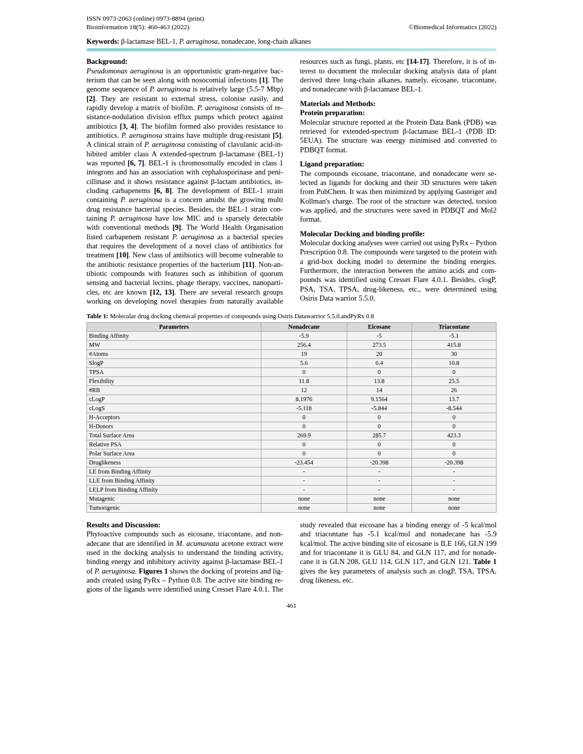ISSN 0973-2063 (online) 0973-8894 (print)
Bioinformation 18(5): 460-463 (2022) ©Biomedical Informatics (2022)
Keywords: β-lactamase BEL-1, P. aeruginosa, nonadecane, long-chain alkanes
Background:
Pseudomonas aeruginosa is an opportunistic gram-negative bacterium that can be seen along with nosocomial infections [1]. The genome sequence of P. aeruginosa is relatively large (5.5-7 Mbp) [2]. They are resistant to external stress, colonise easily, and rapidly develop a matrix of biofilm. P. aeruginosa consists of resistance-nodulation division efflux pumps which protect against antibiotics [3, 4]. The biofilm formed also provides resistance to antibiotics. P. aeruginosa strains have multiple drug-resistant [5]. A clinical strain of P. aeruginosa consisting of clavulanic acid-inhibited ambler class A extended-spectrum β-lactamase (BEL-1) was reported [6, 7]. BEL-1 is chromosomally encoded in class 1 integrons and has an association with cephalosporinase and penicillinase and it shows resistance against β-lactam antibiotics, including carbapenems [6, 8]. The development of BEL-1 strain containing P. aeruginosa is a concern amidst the growing multi drug resistance bacterial species. Besides, the BEL-1 strain containing P. aeruginosa have low MIC and is sparsely detectable with conventional methods [9]. The World Health Organisation listed carbapenem resistant P. aeruginosa as a bacterial species that requires the development of a novel class of antibiotics for treatment [10]. New class of antibiotics will become vulnerable to the antibiotic resistance properties of the bacterium [11]. Non-antibiotic compounds with features such as inhibition of quorum sensing and bacterial lectins, phage therapy, vaccines, nanoparticles, etc are known [12, 13]. There are several research groups working on developing novel therapies from naturally available resources such as fungi, plants, etc [14-17]. Therefore, it is of interest to document the molecular docking analysis data of plant derived three long-chain alkanes, namely, eicosane, triacontane, and nonadecane with β-lactamase BEL-1.
Materials and Methods:
Protein preparation:
Molecular structure reported at the Protein Data Bank (PDB) was retrieved for extended-spectrum β-lactamase BEL-1 (PDB ID: 5EUA). The structure was energy minimised and converted to PDBQT format.
Ligand preparation:
The compounds eicosane, triacontane, and nonadecane were selected as ligands for docking and their 3D structures were taken from PubChem. It was then minimized by applying Gasteiger and Kollman's charge. The root of the structure was detected, torsion was applied, and the structures were saved in PDBQT and Mol2 format.
Molecular Docking and binding profile:
Molecular docking analyses were carried out using PyRx – Python Prescription 0.8. The compounds were targeted to the protein with a grid-box docking model to determine the binding energies. Furthermore, the interaction between the amino acids and compounds was identified using Cresset Flare 4.0.1. Besides, clogP, PSA, TSA, TPSA, drug-likeness, etc., were determined using Osiris Data warrior 5.5.0.
Table 1: Molecular drug docking chemical properties of compounds using Osiris Datawarrior 5.5.0.andPyRx 0.8
| Parameters | Nonadecane | Eicosane | Triacontane |
| --- | --- | --- | --- |
| Binding Affinity | -5.9 | -5 | -5.1 |
| MW | 256.4 | 273.5 | 415.8 |
| #Atoms | 19 | 20 | 30 |
| SlogP | 5.6 | 6.4 | 10.8 |
| TPSA | 0 | 0 | 0 |
| Flexibility | 11.8 | 13.8 | 25.5 |
| #RB | 12 | 14 | 26 |
| cLogP | 8.1976 | 9.1564 | 13.7 |
| cLogS | -5.118 | -5.844 | -8.544 |
| H-Acceptors | 0 | 0 | 0 |
| H-Donors | 0 | 0 | 0 |
| Total Surface Area | 269.9 | 285.7 | 423.3 |
| Relative PSA | 0 | 0 | 0 |
| Polar Surface Area | 0 | 0 | 0 |
| Druglikeness | -23.454 | -20.398 | -20.398 |
| LE from Binding Affinity | - | - | - |
| LLE from Binding Affinity | - | - | - |
| LELP from Binding Affinity | - | - | - |
| Mutagenic | none | none | none |
| Tumorigenic | none | none | none |
Results and Discussion:
Phytoactive compounds such as eicosane, triacontane, and nonadecane that are identified in M. acumanata acetone extract were used in the docking analysis to understand the binding activity, binding energy and inhibitory activity against β-lactamase BEL-1 of P. aeruginosa. Figures 1 shows the docking of proteins and ligands created using PyRx – Python 0.8. The active site binding regions of the ligands were identified using Cresset Flare 4.0.1. The study revealed that eicosane has a binding energy of -5 kcal/mol and triacontane has -5.1 kcal/mol and nonadecane has -5.9 kcal/mol. The active binding site of eicosane is ILE 166, GLN 199 and for triacontane it is GLU 84, and GLN 117, and for nonadecane it is GLN 208, GLU 114, GLN 117, and GLN 121. Table 1 gives the key parameters of analysis such as clogP, TSA, TPSA, drug likeness, etc.
461